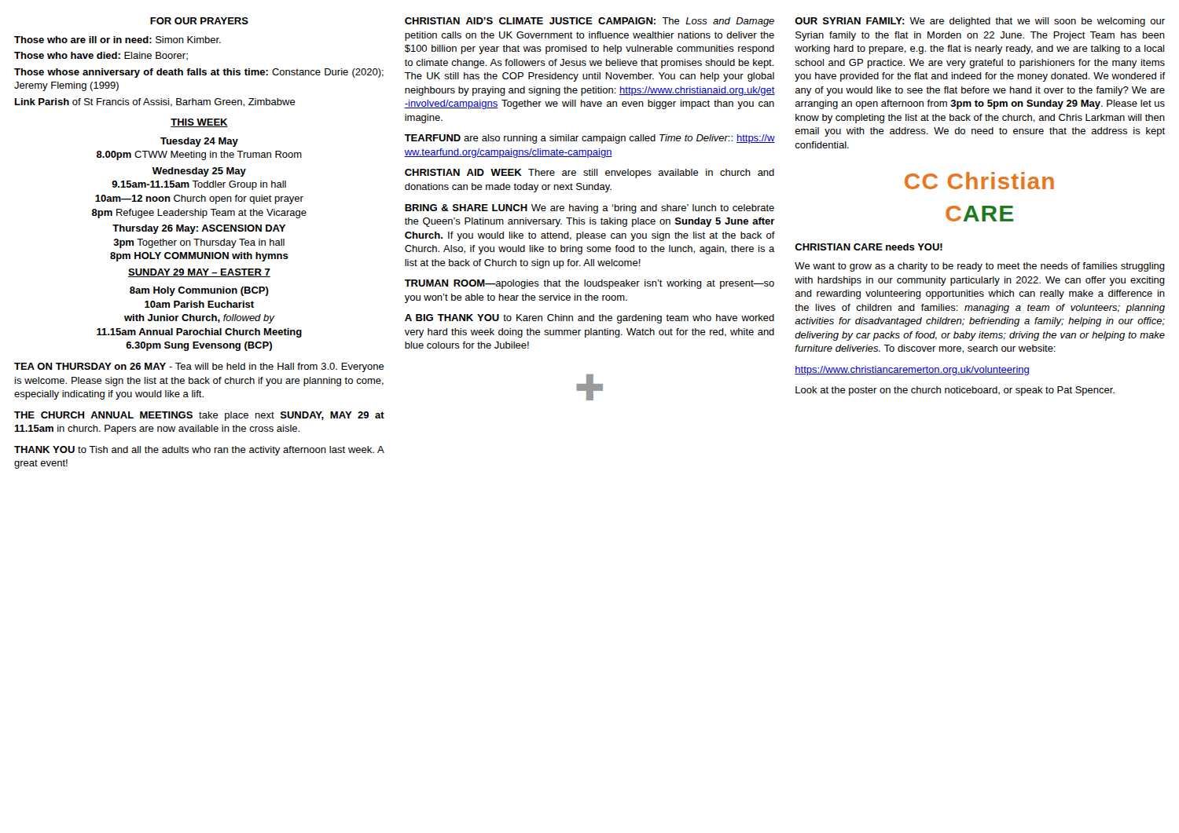FOR OUR PRAYERS
Those who are ill or in need: Simon Kimber.
Those who have died: Elaine Boorer;
Those whose anniversary of death falls at this time: Constance Durie (2020); Jeremy Fleming (1999)
Link Parish of St Francis of Assisi, Barham Green, Zimbabwe
THIS WEEK
Tuesday 24 May
8.00pm CTWW Meeting in the Truman Room
Wednesday 25 May
9.15am-11.15am Toddler Group in hall
10am—12 noon Church open for quiet prayer
8pm Refugee Leadership Team at the Vicarage
Thursday 26 May: ASCENSION DAY
3pm Together on Thursday Tea in hall
8pm HOLY COMMUNION with hymns
SUNDAY 29 MAY – EASTER 7
8am Holy Communion (BCP)
10am Parish Eucharist
with Junior Church, followed by
11.15am Annual Parochial Church Meeting
6.30pm Sung Evensong (BCP)
TEA ON THURSDAY on 26 MAY - Tea will be held in the Hall from 3.0. Everyone is welcome. Please sign the list at the back of church if you are planning to come, especially indicating if you would like a lift.
THE CHURCH ANNUAL MEETINGS take place next SUNDAY, MAY 29 at 11.15am in church. Papers are now available in the cross aisle.
THANK YOU to Tish and all the adults who ran the activity afternoon last week. A great event!
CHRISTIAN AID’S CLIMATE JUSTICE CAMPAIGN: The Loss and Damage petition calls on the UK Government to influence wealthier nations to deliver the $100 billion per year that was promised to help vulnerable communities respond to climate change. As followers of Jesus we believe that promises should be kept. The UK still has the COP Presidency until November. You can help your global neighbours by praying and signing the petition: https://www.christianaid.org.uk/get-involved/campaigns Together we will have an even bigger impact than you can imagine.
TEARFUND are also running a similar campaign called Time to Deliver:: https://www.tearfund.org/campaigns/climate-campaign
CHRISTIAN AID WEEK There are still envelopes available in church and donations can be made today or next Sunday.
BRING & SHARE LUNCH We are having a ‘bring and share’ lunch to celebrate the Queen’s Platinum anniversary. This is taking place on Sunday 5 June after Church. If you would like to attend, please can you sign the list at the back of Church. Also, if you would like to bring some food to the lunch, again, there is a list at the back of Church to sign up for. All welcome!
TRUMAN ROOM—apologies that the loudspeaker isn’t working at present—so you won’t be able to hear the service in the room.
A BIG THANK YOU to Karen Chinn and the gardening team who have worked very hard this week doing the summer planting. Watch out for the red, white and blue colours for the Jubilee!
✚
OUR SYRIAN FAMILY: We are delighted that we will soon be welcoming our Syrian family to the flat in Morden on 22 June. The Project Team has been working hard to prepare, e.g. the flat is nearly ready, and we are talking to a local school and GP practice. We are very grateful to parishioners for the many items you have provided for the flat and indeed for the money donated. We wondered if any of you would like to see the flat before we hand it over to the family? We are arranging an open afternoon from 3pm to 5pm on Sunday 29 May. Please let us know by completing the list at the back of the church, and Chris Larkman will then email you with the address. We do need to ensure that the address is kept confidential.
CC Christian
CARE
CHRISTIAN CARE needs YOU!
We want to grow as a charity to be ready to meet the needs of families struggling with hardships in our community particularly in 2022. We can offer you exciting and rewarding volunteering opportunities which can really make a difference in the lives of children and families: managing a team of volunteers; planning activities for disadvantaged children; befriending a family; helping in our office; delivering by car packs of food, or baby items; driving the van or helping to make furniture deliveries. To discover more, search our website:
https://www.christiancaremerton.org.uk/volunteering
Look at the poster on the church noticeboard, or speak to Pat Spencer.